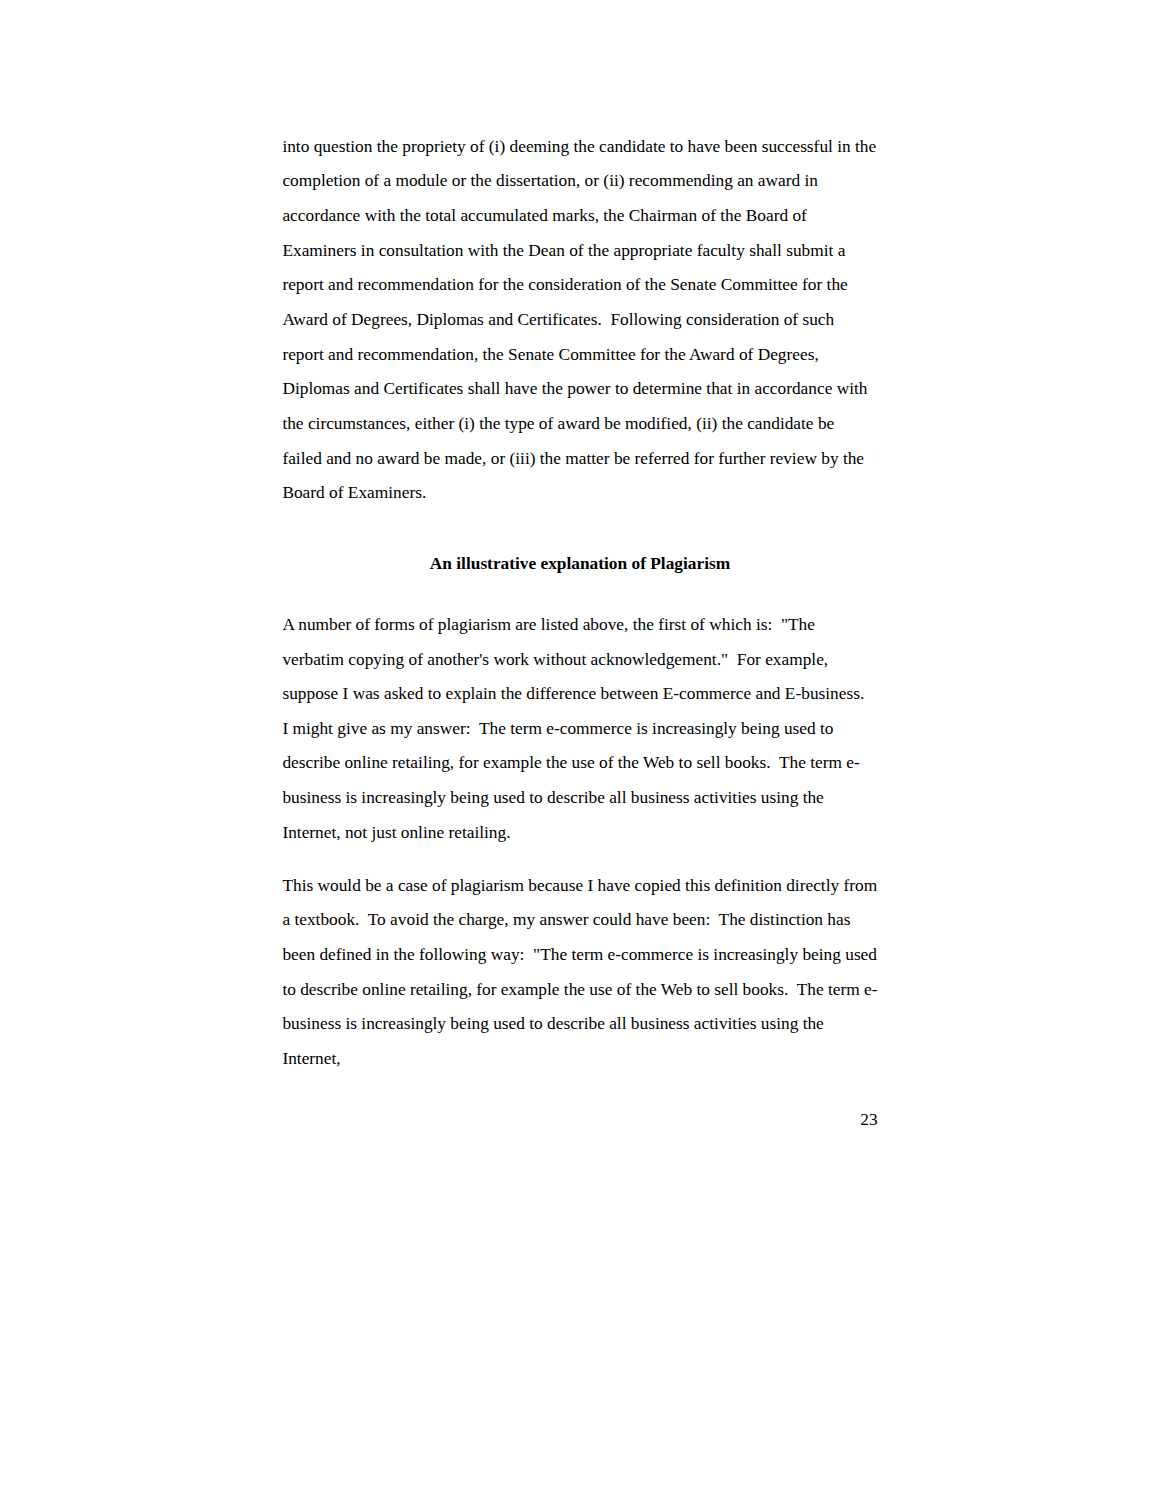into question the propriety of (i) deeming the candidate to have been successful in the completion of a module or the dissertation, or (ii) recommending an award in accordance with the total accumulated marks, the Chairman of the Board of Examiners in consultation with the Dean of the appropriate faculty shall submit a report and recommendation for the consideration of the Senate Committee for the Award of Degrees, Diplomas and Certificates. Following consideration of such report and recommendation, the Senate Committee for the Award of Degrees, Diplomas and Certificates shall have the power to determine that in accordance with the circumstances, either (i) the type of award be modified, (ii) the candidate be failed and no award be made, or (iii) the matter be referred for further review by the Board of Examiners.
An illustrative explanation of Plagiarism
A number of forms of plagiarism are listed above, the first of which is: "The verbatim copying of another's work without acknowledgement." For example, suppose I was asked to explain the difference between E-commerce and E-business. I might give as my answer: The term e-commerce is increasingly being used to describe online retailing, for example the use of the Web to sell books. The term e-business is increasingly being used to describe all business activities using the Internet, not just online retailing.
This would be a case of plagiarism because I have copied this definition directly from a textbook. To avoid the charge, my answer could have been: The distinction has been defined in the following way: "The term e-commerce is increasingly being used to describe online retailing, for example the use of the Web to sell books. The term e-business is increasingly being used to describe all business activities using the Internet,
23